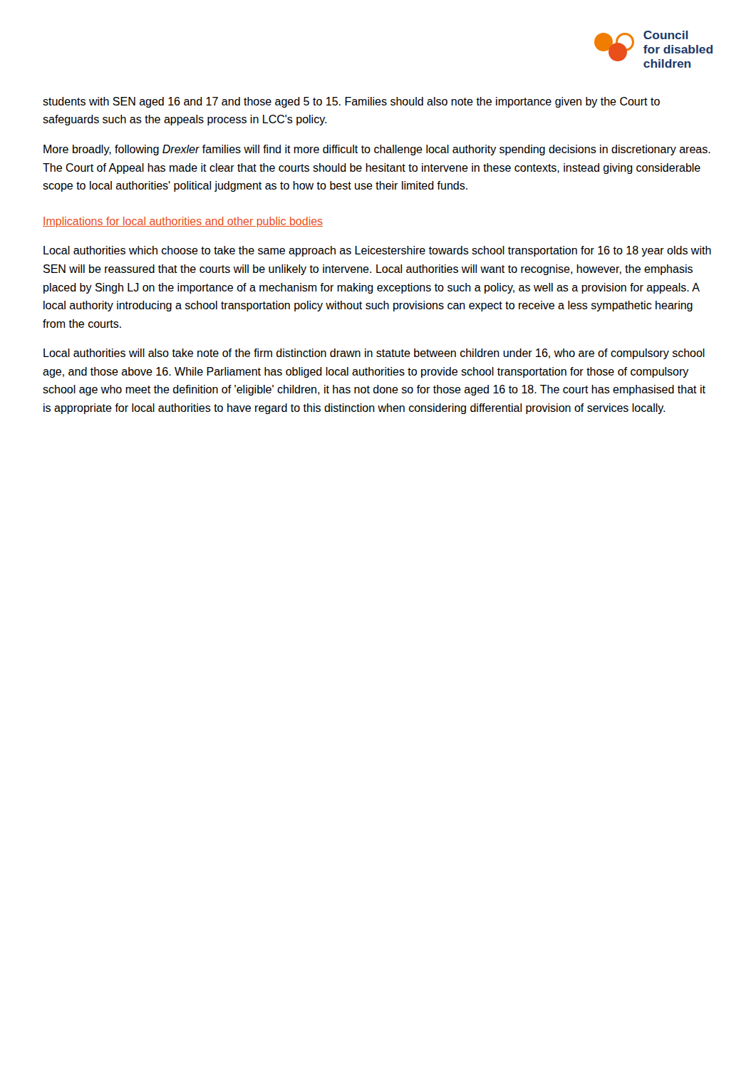Council
for disabled
children
students with SEN aged 16 and 17 and those aged 5 to 15. Families should also note the importance given by the Court to safeguards such as the appeals process in LCC's policy.
More broadly, following Drexler families will find it more difficult to challenge local authority spending decisions in discretionary areas. The Court of Appeal has made it clear that the courts should be hesitant to intervene in these contexts, instead giving considerable scope to local authorities' political judgment as to how to best use their limited funds.
Implications for local authorities and other public bodies
Local authorities which choose to take the same approach as Leicestershire towards school transportation for 16 to 18 year olds with SEN will be reassured that the courts will be unlikely to intervene. Local authorities will want to recognise, however, the emphasis placed by Singh LJ on the importance of a mechanism for making exceptions to such a policy, as well as a provision for appeals. A local authority introducing a school transportation policy without such provisions can expect to receive a less sympathetic hearing from the courts.
Local authorities will also take note of the firm distinction drawn in statute between children under 16, who are of compulsory school age, and those above 16. While Parliament has obliged local authorities to provide school transportation for those of compulsory school age who meet the definition of 'eligible' children, it has not done so for those aged 16 to 18. The court has emphasised that it is appropriate for local authorities to have regard to this distinction when considering differential provision of services locally.